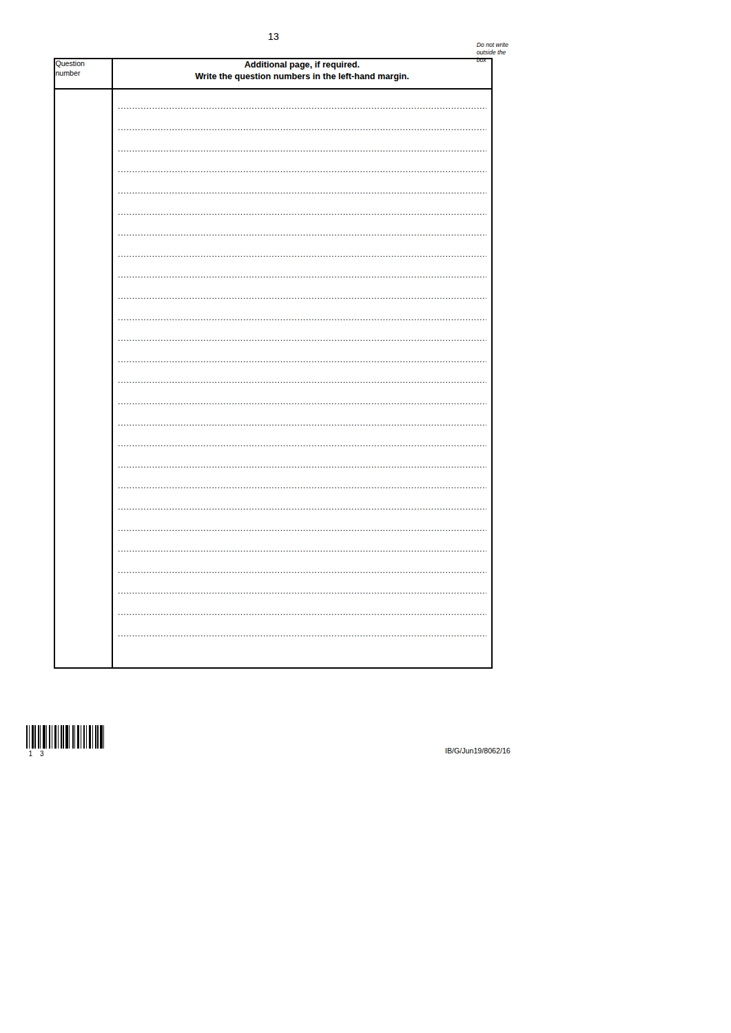13
Do not write
outside the
box
| Question number | Additional page, if required. Write the question numbers in the left-hand margin. |
| --- | --- |
| | .......................................................................................................................................................................... .......................................................................................................................................................................... .......................................................................................................................................................................... .......................................................................................................................................................................... .......................................................................................................................................................................... .......................................................................................................................................................................... .......................................................................................................................................................................... .......................................................................................................................................................................... .......................................................................................................................................................................... .......................................................................................................................................................................... .......................................................................................................................................................................... .......................................................................................................................................................................... .......................................................................................................................................................................... .......................................................................................................................................................................... .......................................................................................................................................................................... .......................................................................................................................................................................... .......................................................................................................................................................................... .......................................................................................................................................................................... .......................................................................................................................................................................... .......................................................................................................................................................................... .......................................................................................................................................................................... .......................................................................................................................................................................... .......................................................................................................................................................................... .......................................................................................................................................................................... .......................................................................................................................................................................... .......................................................................................................................................................................... |
1 3
IB/G/Jun19/8062/16